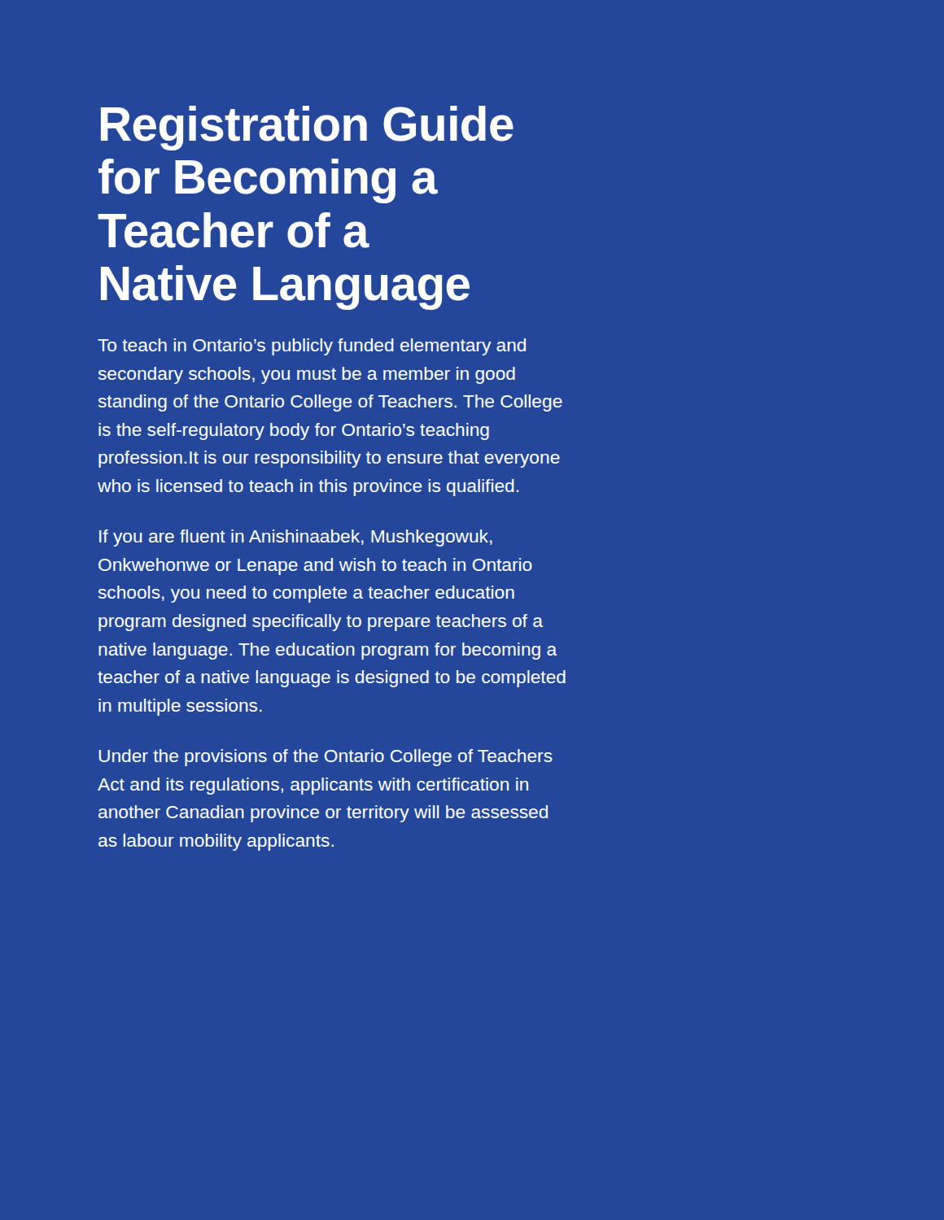Registration Guide for Becoming a Teacher of a Native Language
To teach in Ontario’s publicly funded elementary and secondary schools, you must be a member in good standing of the Ontario College of Teachers. The College is the self-regulatory body for Ontario’s teaching profession.It is our responsibility to ensure that everyone who is licensed to teach in this province is qualified.
If you are fluent in Anishinaabek, Mushkegowuk, Onkwehonwe or Lenape and wish to teach in Ontario schools, you need to complete a teacher education program designed specifically to prepare teachers of a native language. The education program for becoming a teacher of a native language is designed to be completed in multiple sessions.
Under the provisions of the Ontario College of Teachers Act and its regulations, applicants with certification in another Canadian province or territory will be assessed as labour mobility applicants.